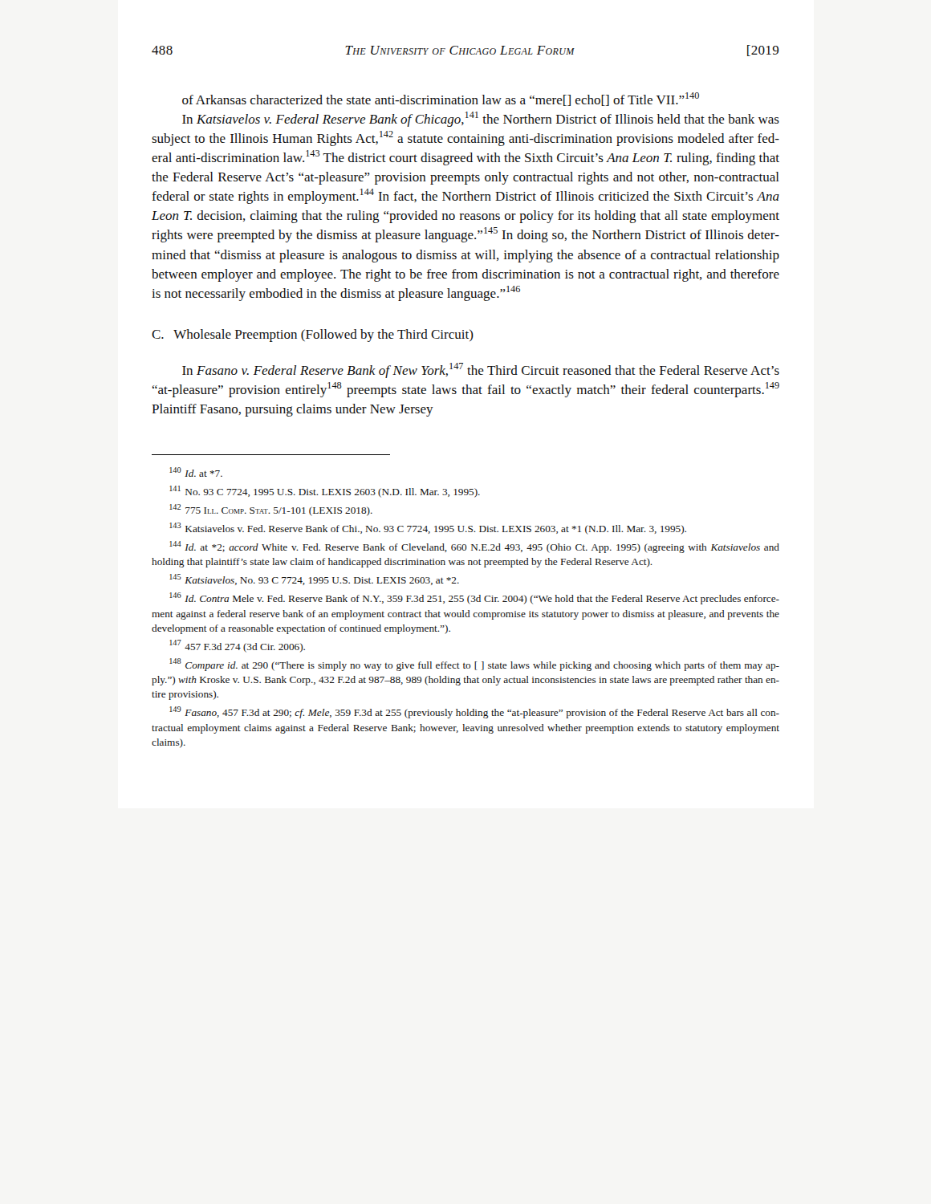488 The University of Chicago Legal Forum [2019
of Arkansas characterized the state anti-discrimination law as a “mere[] echo[] of Title VII.”140
In Katsiavelos v. Federal Reserve Bank of Chicago,141 the Northern District of Illinois held that the bank was subject to the Illinois Human Rights Act,142 a statute containing anti-discrimination provisions modeled after federal anti-discrimination law.143 The district court disagreed with the Sixth Circuit’s Ana Leon T. ruling, finding that the Federal Reserve Act’s “at-pleasure” provision preempts only contractual rights and not other, non-contractual federal or state rights in employment.144 In fact, the Northern District of Illinois criticized the Sixth Circuit’s Ana Leon T. decision, claiming that the ruling “provided no reasons or policy for its holding that all state employment rights were preempted by the dismiss at pleasure language.”145 In doing so, the Northern District of Illinois determined that “dismiss at pleasure is analogous to dismiss at will, implying the absence of a contractual relationship between employer and employee. The right to be free from discrimination is not a contractual right, and therefore is not necessarily embodied in the dismiss at pleasure language.”146
C. Wholesale Preemption (Followed by the Third Circuit)
In Fasano v. Federal Reserve Bank of New York,147 the Third Circuit reasoned that the Federal Reserve Act’s “at-pleasure” provision entirely148 preempts state laws that fail to “exactly match” their federal counterparts.149 Plaintiff Fasano, pursuing claims under New Jersey
Id. at *7.
No. 93 C 7724, 1995 U.S. Dist. LEXIS 2603 (N.D. Ill. Mar. 3, 1995).
775 Ill. Comp. Stat. 5/1-101 (LEXIS 2018).
Katsiavelos v. Fed. Reserve Bank of Chi., No. 93 C 7724, 1995 U.S. Dist. LEXIS 2603, at *1 (N.D. Ill. Mar. 3, 1995).
Id. at *2; accord White v. Fed. Reserve Bank of Cleveland, 660 N.E.2d 493, 495 (Ohio Ct. App. 1995) (agreeing with Katsiavelos and holding that plaintiff’s state law claim of handicapped discrimination was not preempted by the Federal Reserve Act).
Katsiavelos, No. 93 C 7724, 1995 U.S. Dist. LEXIS 2603, at *2.
Id. Contra Mele v. Fed. Reserve Bank of N.Y., 359 F.3d 251, 255 (3d Cir. 2004) (“We hold that the Federal Reserve Act precludes enforcement against a federal reserve bank of an employment contract that would compromise its statutory power to dismiss at pleasure, and prevents the development of a reasonable expectation of continued employment.”).
457 F.3d 274 (3d Cir. 2006).
Compare id. at 290 (“There is simply no way to give full effect to [ ] state laws while picking and choosing which parts of them may apply.”) with Kroske v. U.S. Bank Corp., 432 F.2d at 987–88, 989 (holding that only actual inconsistencies in state laws are preempted rather than entire provisions).
Fasano, 457 F.3d at 290; cf. Mele, 359 F.3d at 255 (previously holding the “at-pleasure” provision of the Federal Reserve Act bars all contractual employment claims against a Federal Reserve Bank; however, leaving unresolved whether preemption extends to statutory employment claims).